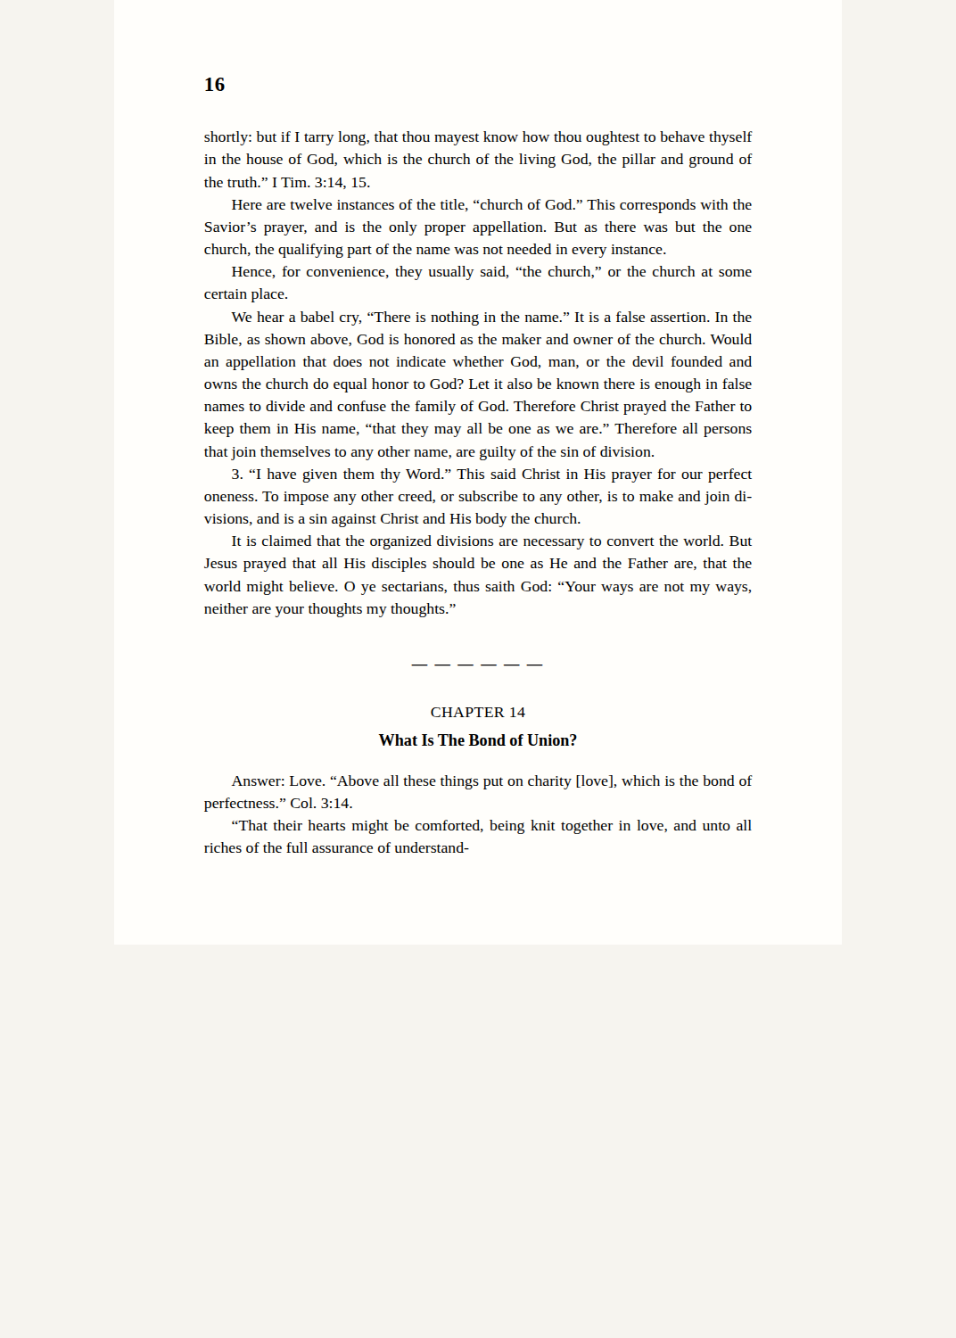16
shortly: but if I tarry long, that thou mayest know how thou oughtest to behave thyself in the house of God, which is the church of the living God, the pillar and ground of the truth.” I Tim. 3:14, 15.
Here are twelve instances of the title, “church of God.” This corresponds with the Savior’s prayer, and is the only proper appellation. But as there was but the one church, the qualifying part of the name was not needed in every instance.
Hence, for convenience, they usually said, “the church,” or the church at some certain place.
We hear a babel cry, “There is nothing in the name.” It is a false assertion. In the Bible, as shown above, God is honored as the maker and owner of the church. Would an appellation that does not indicate whether God, man, or the devil founded and owns the church do equal honor to God? Let it also be known there is enough in false names to divide and confuse the family of God. Therefore Christ prayed the Father to keep them in His name, “that they may all be one as we are.” Therefore all persons that join themselves to any other name, are guilty of the sin of division.
3. “I have given them thy Word.” This said Christ in His prayer for our perfect oneness. To impose any other creed, or subscribe to any other, is to make and join divisions, and is a sin against Christ and His body the church.
It is claimed that the organized divisions are necessary to convert the world. But Jesus prayed that all His disciples should be one as He and the Father are, that the world might believe. O ye sectarians, thus saith God: “Your ways are not my ways, neither are your thoughts my thoughts.”
— — — — — —
CHAPTER 14
What Is The Bond of Union?
Answer: Love. “Above all these things put on charity [love], which is the bond of perfectness.” Col. 3:14.
“That their hearts might be comforted, being knit together in love, and unto all riches of the full assurance of understand-